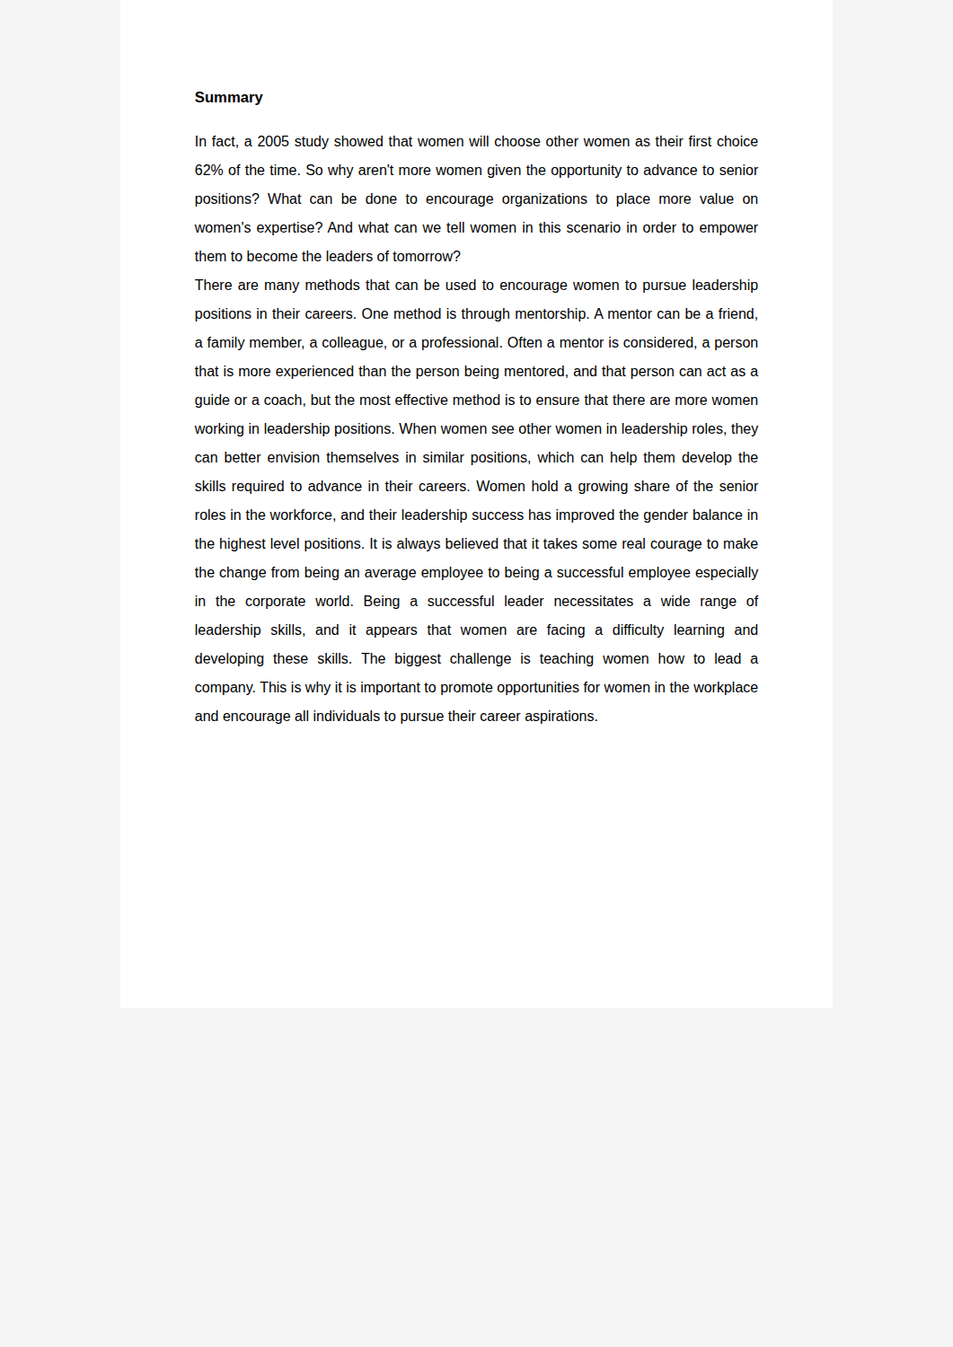Summary
In fact, a 2005 study showed that women will choose other women as their first choice 62% of the time. So why aren't more women given the opportunity to advance to senior positions? What can be done to encourage organizations to place more value on women's expertise? And what can we tell women in this scenario in order to empower them to become the leaders of tomorrow?
There are many methods that can be used to encourage women to pursue leadership positions in their careers. One method is through mentorship. A mentor can be a friend, a family member, a colleague, or a professional. Often a mentor is considered, a person that is more experienced than the person being mentored, and that person can act as a guide or a coach, but the most effective method is to ensure that there are more women working in leadership positions. When women see other women in leadership roles, they can better envision themselves in similar positions, which can help them develop the skills required to advance in their careers. Women hold a growing share of the senior roles in the workforce, and their leadership success has improved the gender balance in the highest level positions. It is always believed that it takes some real courage to make the change from being an average employee to being a successful employee especially in the corporate world. Being a successful leader necessitates a wide range of leadership skills, and it appears that women are facing a difficulty learning and developing these skills. The biggest challenge is teaching women how to lead a company. This is why it is important to promote opportunities for women in the workplace and encourage all individuals to pursue their career aspirations.